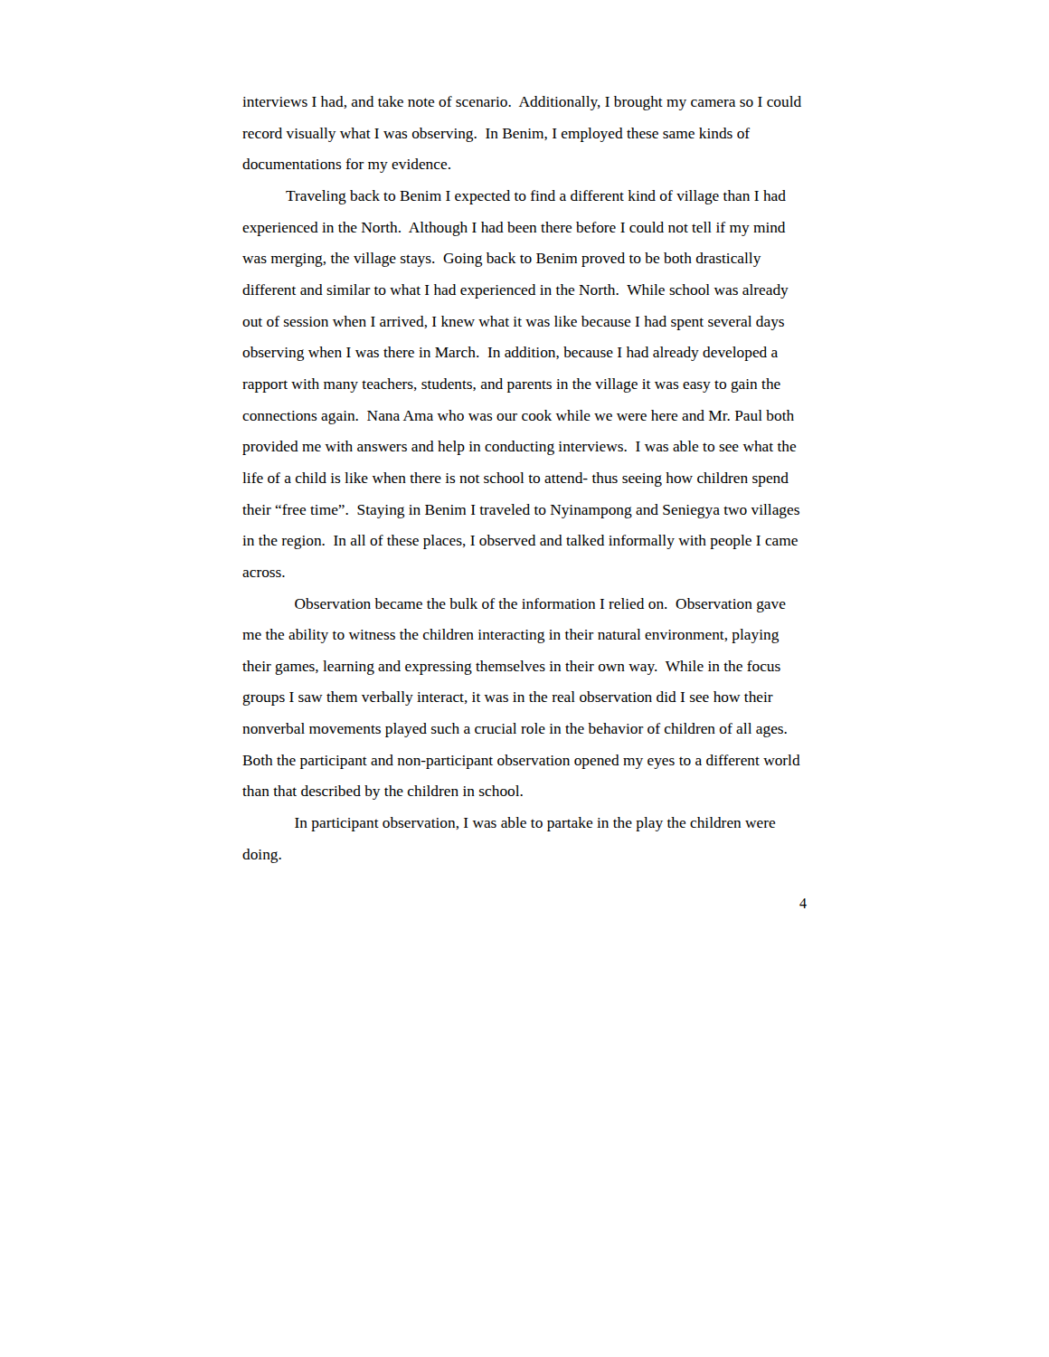interviews I had, and take note of scenario. Additionally, I brought my camera so I could record visually what I was observing. In Benim, I employed these same kinds of documentations for my evidence.
Traveling back to Benim I expected to find a different kind of village than I had experienced in the North. Although I had been there before I could not tell if my mind was merging, the village stays. Going back to Benim proved to be both drastically different and similar to what I had experienced in the North. While school was already out of session when I arrived, I knew what it was like because I had spent several days observing when I was there in March. In addition, because I had already developed a rapport with many teachers, students, and parents in the village it was easy to gain the connections again. Nana Ama who was our cook while we were here and Mr. Paul both provided me with answers and help in conducting interviews. I was able to see what the life of a child is like when there is not school to attend- thus seeing how children spend their “free time”. Staying in Benim I traveled to Nyinampong and Seniegya two villages in the region. In all of these places, I observed and talked informally with people I came across.
Observation became the bulk of the information I relied on. Observation gave me the ability to witness the children interacting in their natural environment, playing their games, learning and expressing themselves in their own way. While in the focus groups I saw them verbally interact, it was in the real observation did I see how their nonverbal movements played such a crucial role in the behavior of children of all ages. Both the participant and non-participant observation opened my eyes to a different world than that described by the children in school.
In participant observation, I was able to partake in the play the children were doing.
4